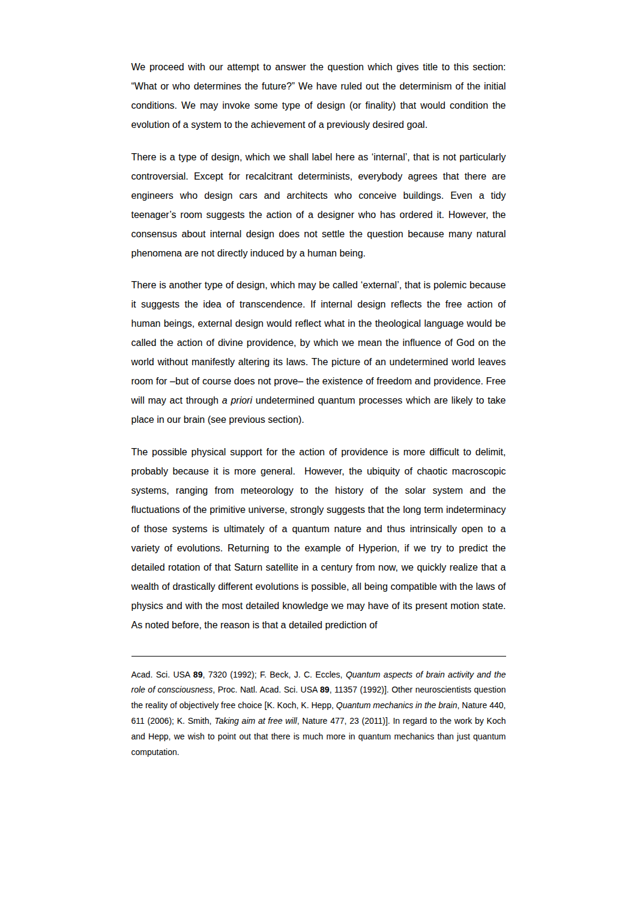We proceed with our attempt to answer the question which gives title to this section: “What or who determines the future?” We have ruled out the determinism of the initial conditions. We may invoke some type of design (or finality) that would condition the evolution of a system to the achievement of a previously desired goal.
There is a type of design, which we shall label here as ‘internal’, that is not particularly controversial. Except for recalcitrant determinists, everybody agrees that there are engineers who design cars and architects who conceive buildings. Even a tidy teenager’s room suggests the action of a designer who has ordered it. However, the consensus about internal design does not settle the question because many natural phenomena are not directly induced by a human being.
There is another type of design, which may be called ‘external’, that is polemic because it suggests the idea of transcendence. If internal design reflects the free action of human beings, external design would reflect what in the theological language would be called the action of divine providence, by which we mean the influence of God on the world without manifestly altering its laws. The picture of an undetermined world leaves room for –but of course does not prove– the existence of freedom and providence. Free will may act through a priori undetermined quantum processes which are likely to take place in our brain (see previous section).
The possible physical support for the action of providence is more difficult to delimit, probably because it is more general. However, the ubiquity of chaotic macroscopic systems, ranging from meteorology to the history of the solar system and the fluctuations of the primitive universe, strongly suggests that the long term indeterminacy of those systems is ultimately of a quantum nature and thus intrinsically open to a variety of evolutions. Returning to the example of Hyperion, if we try to predict the detailed rotation of that Saturn satellite in a century from now, we quickly realize that a wealth of drastically different evolutions is possible, all being compatible with the laws of physics and with the most detailed knowledge we may have of its present motion state. As noted before, the reason is that a detailed prediction of
Acad. Sci. USA 89, 7320 (1992); F. Beck, J. C. Eccles, Quantum aspects of brain activity and the role of consciousness, Proc. Natl. Acad. Sci. USA 89, 11357 (1992)]. Other neuroscientists question the reality of objectively free choice [K. Koch, K. Hepp, Quantum mechanics in the brain, Nature 440, 611 (2006); K. Smith, Taking aim at free will, Nature 477, 23 (2011)]. In regard to the work by Koch and Hepp, we wish to point out that there is much more in quantum mechanics than just quantum computation.